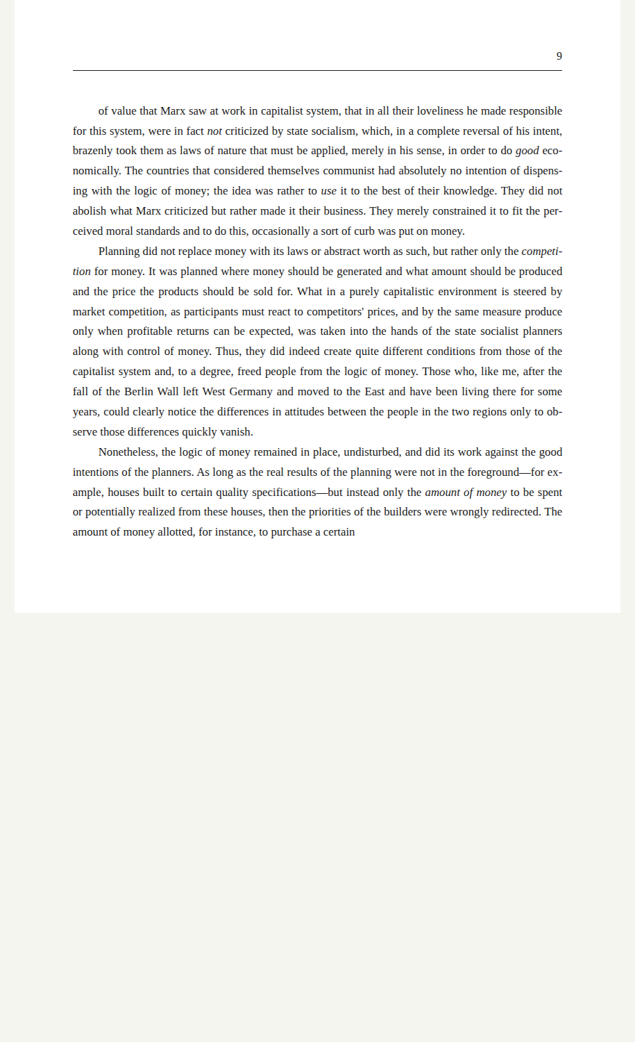9
of value that Marx saw at work in capitalist system, that in all their loveliness he made responsible for this system, were in fact not criticized by state socialism, which, in a complete reversal of his intent, brazenly took them as laws of nature that must be applied, merely in his sense, in order to do good economically. The countries that considered themselves communist had absolutely no intention of dispensing with the logic of money; the idea was rather to use it to the best of their knowledge. They did not abolish what Marx criticized but rather made it their business. They merely constrained it to fit the perceived moral standards and to do this, occasionally a sort of curb was put on money.
Planning did not replace money with its laws or abstract worth as such, but rather only the competition for money. It was planned where money should be generated and what amount should be produced and the price the products should be sold for. What in a purely capitalistic environment is steered by market competition, as participants must react to competitors' prices, and by the same measure produce only when profitable returns can be expected, was taken into the hands of the state socialist planners along with control of money. Thus, they did indeed create quite different conditions from those of the capitalist system and, to a degree, freed people from the logic of money. Those who, like me, after the fall of the Berlin Wall left West Germany and moved to the East and have been living there for some years, could clearly notice the differences in attitudes between the people in the two regions only to observe those differences quickly vanish.
Nonetheless, the logic of money remained in place, undisturbed, and did its work against the good intentions of the planners. As long as the real results of the planning were not in the foreground—for example, houses built to certain quality specifications—but instead only the amount of money to be spent or potentially realized from these houses, then the priorities of the builders were wrongly redirected. The amount of money allotted, for instance, to purchase a certain